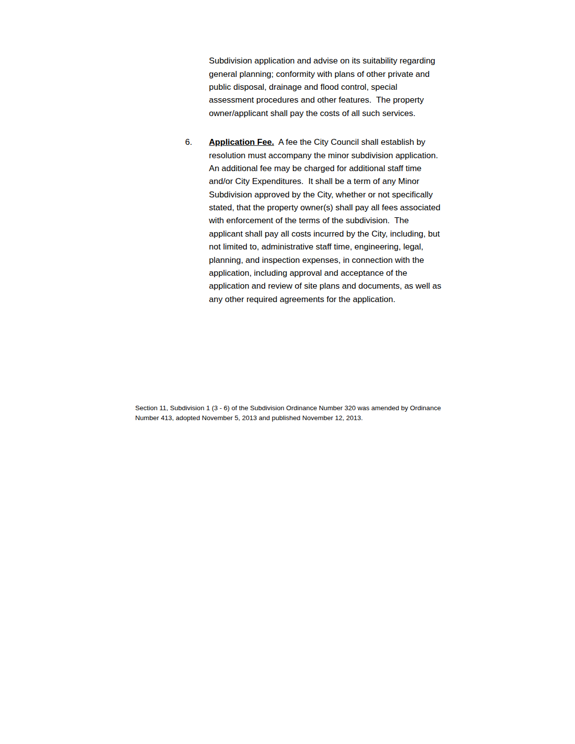Subdivision application and advise on its suitability regarding general planning; conformity with plans of other private and public disposal, drainage and flood control, special assessment procedures and other features. The property owner/applicant shall pay the costs of all such services.
6.
Application Fee. A fee the City Council shall establish by resolution must accompany the minor subdivision application. An additional fee may be charged for additional staff time and/or City Expenditures. It shall be a term of any Minor Subdivision approved by the City, whether or not specifically stated, that the property owner(s) shall pay all fees associated with enforcement of the terms of the subdivision. The applicant shall pay all costs incurred by the City, including, but not limited to, administrative staff time, engineering, legal, planning, and inspection expenses, in connection with the application, including approval and acceptance of the application and review of site plans and documents, as well as any other required agreements for the application.
Section 11, Subdivision 1 (3 - 6) of the Subdivision Ordinance Number 320 was amended by Ordinance Number 413, adopted November 5, 2013 and published November 12, 2013.